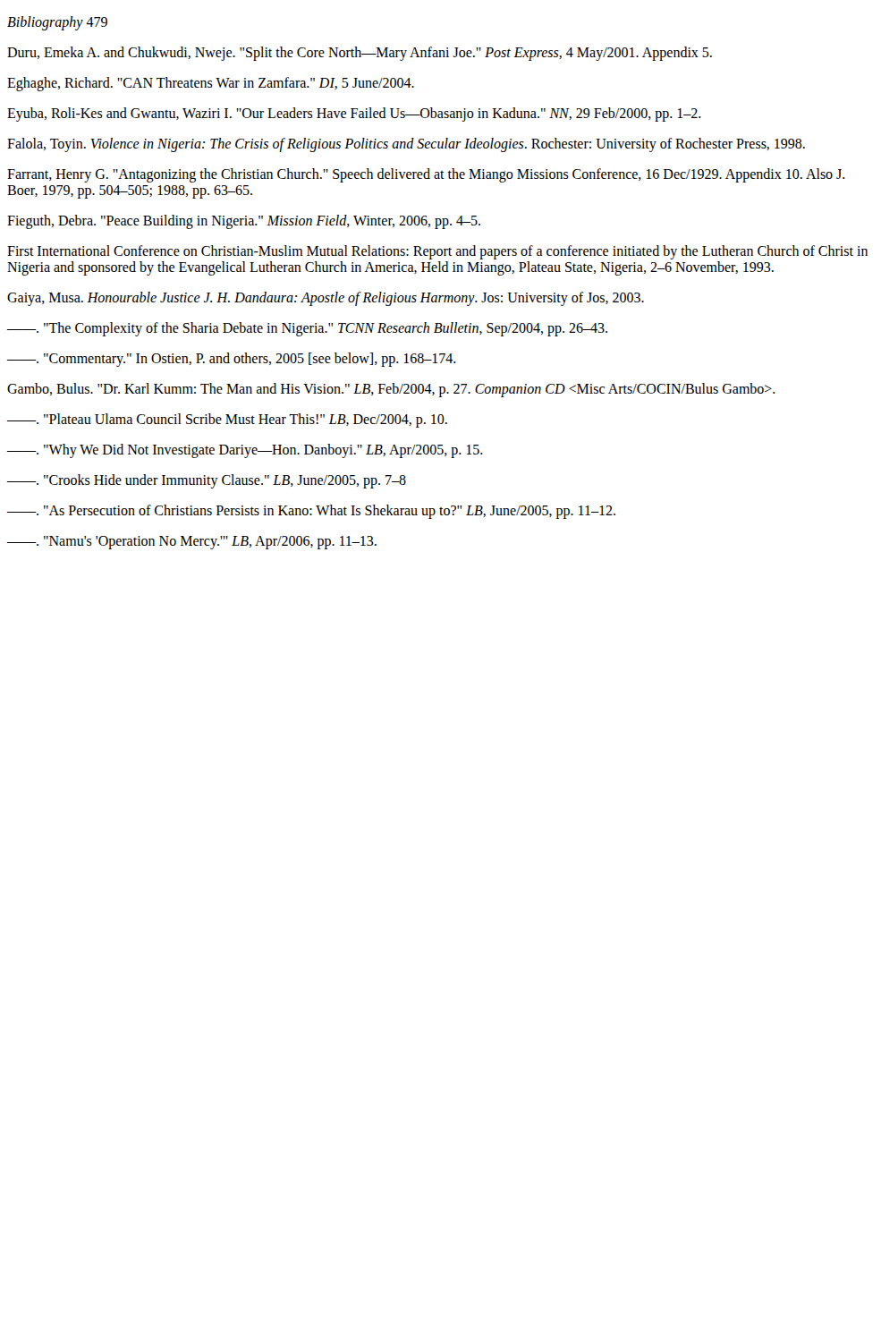Bibliography 479
Duru, Emeka A. and Chukwudi, Nweje. "Split the Core North—Mary Anfani Joe." Post Express, 4 May/2001. Appendix 5.
Eghaghe, Richard. "CAN Threatens War in Zamfara." DI, 5 June/2004.
Eyuba, Roli-Kes and Gwantu, Waziri I. "Our Leaders Have Failed Us—Obasanjo in Kaduna." NN, 29 Feb/2000, pp. 1–2.
Falola, Toyin. Violence in Nigeria: The Crisis of Religious Politics and Secular Ideologies. Rochester: University of Rochester Press, 1998.
Farrant, Henry G. "Antagonizing the Christian Church." Speech delivered at the Miango Missions Conference, 16 Dec/1929. Appendix 10. Also J. Boer, 1979, pp. 504–505; 1988, pp. 63–65.
Fieguth, Debra. "Peace Building in Nigeria." Mission Field, Winter, 2006, pp. 4–5.
First International Conference on Christian-Muslim Mutual Relations: Report and papers of a conference initiated by the Lutheran Church of Christ in Nigeria and sponsored by the Evangelical Lutheran Church in America, Held in Miango, Plateau State, Nigeria, 2–6 November, 1993.
Gaiya, Musa. Honourable Justice J. H. Dandaura: Apostle of Religious Harmony. Jos: University of Jos, 2003.
——. "The Complexity of the Sharia Debate in Nigeria." TCNN Research Bulletin, Sep/2004, pp. 26–43.
——. "Commentary." In Ostien, P. and others, 2005 [see below], pp. 168–174.
Gambo, Bulus. "Dr. Karl Kumm: The Man and His Vision." LB, Feb/2004, p. 27. Companion CD <Misc Arts/COCIN/Bulus Gambo>.
——. "Plateau Ulama Council Scribe Must Hear This!" LB, Dec/2004, p. 10.
——. "Why We Did Not Investigate Dariye—Hon. Danboyi." LB, Apr/2005, p. 15.
——. "Crooks Hide under Immunity Clause." LB, June/2005, pp. 7–8
——. "As Persecution of Christians Persists in Kano: What Is Shekarau up to?" LB, June/2005, pp. 11–12.
——. "Namu's 'Operation No Mercy.'" LB, Apr/2006, pp. 11–13.